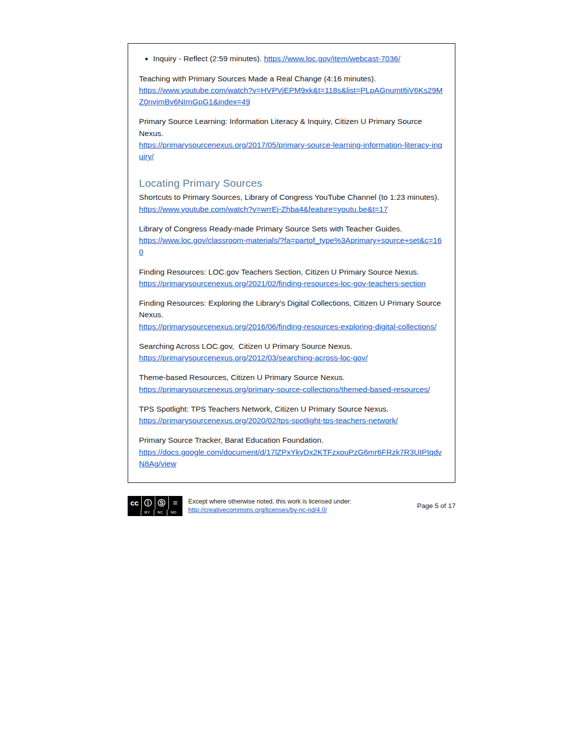Inquiry - Reflect (2:59 minutes). https://www.loc.gov/item/webcast-7036/
Teaching with Primary Sources Made a Real Change (4:16 minutes).
https://www.youtube.com/watch?v=HVPVjEPM9xk&t=118s&list=PLpAGnumt6iV6Ks29MZ0nvjmBv6NImGpG1&index=49
Primary Source Learning: Information Literacy & Inquiry, Citizen U Primary Source Nexus.
https://primarysourcenexus.org/2017/05/primary-source-learning-information-literacy-inquiry/
Locating Primary Sources
Shortcuts to Primary Sources, Library of Congress YouTube Channel (to 1:23 minutes). https://www.youtube.com/watch?v=wrrEj-Zhba4&feature=youtu.be&t=17
Library of Congress Ready-made Primary Source Sets with Teacher Guides.
https://www.loc.gov/classroom-materials/?fa=partof_type%3Aprimary+source+set&c=160
Finding Resources: LOC.gov Teachers Section, Citizen U Primary Source Nexus.
https://primarysourcenexus.org/2021/02/finding-resources-loc-gov-teachers-section
Finding Resources: Exploring the Library's Digital Collections, Citizen U Primary Source Nexus.
https://primarysourcenexus.org/2016/06/finding-resources-exploring-digital-collections/
Searching Across LOC.gov, Citizen U Primary Source Nexus.
https://primarysourcenexus.org/2012/03/searching-across-loc-gov/
Theme-based Resources, Citizen U Primary Source Nexus.
https://primarysourcenexus.org/primary-source-collections/themed-based-resources/
TPS Spotlight: TPS Teachers Network, Citizen U Primary Source Nexus.
https://primarysourcenexus.org/2020/02/tps-spotlight-tps-teachers-network/
Primary Source Tracker, Barat Education Foundation.
https://docs.google.com/document/d/17lZPxYkyDx2KTFzxouPzG6mr6FRzk7R3UIPIqdvN8Ag/view
cc
ⓘ
Ⓢ
=
BY NC ND
Except where otherwise noted, this work is licensed under:
http://creativecommons.org/licenses/by-nc-nd/4.0/
Page 5 of 17